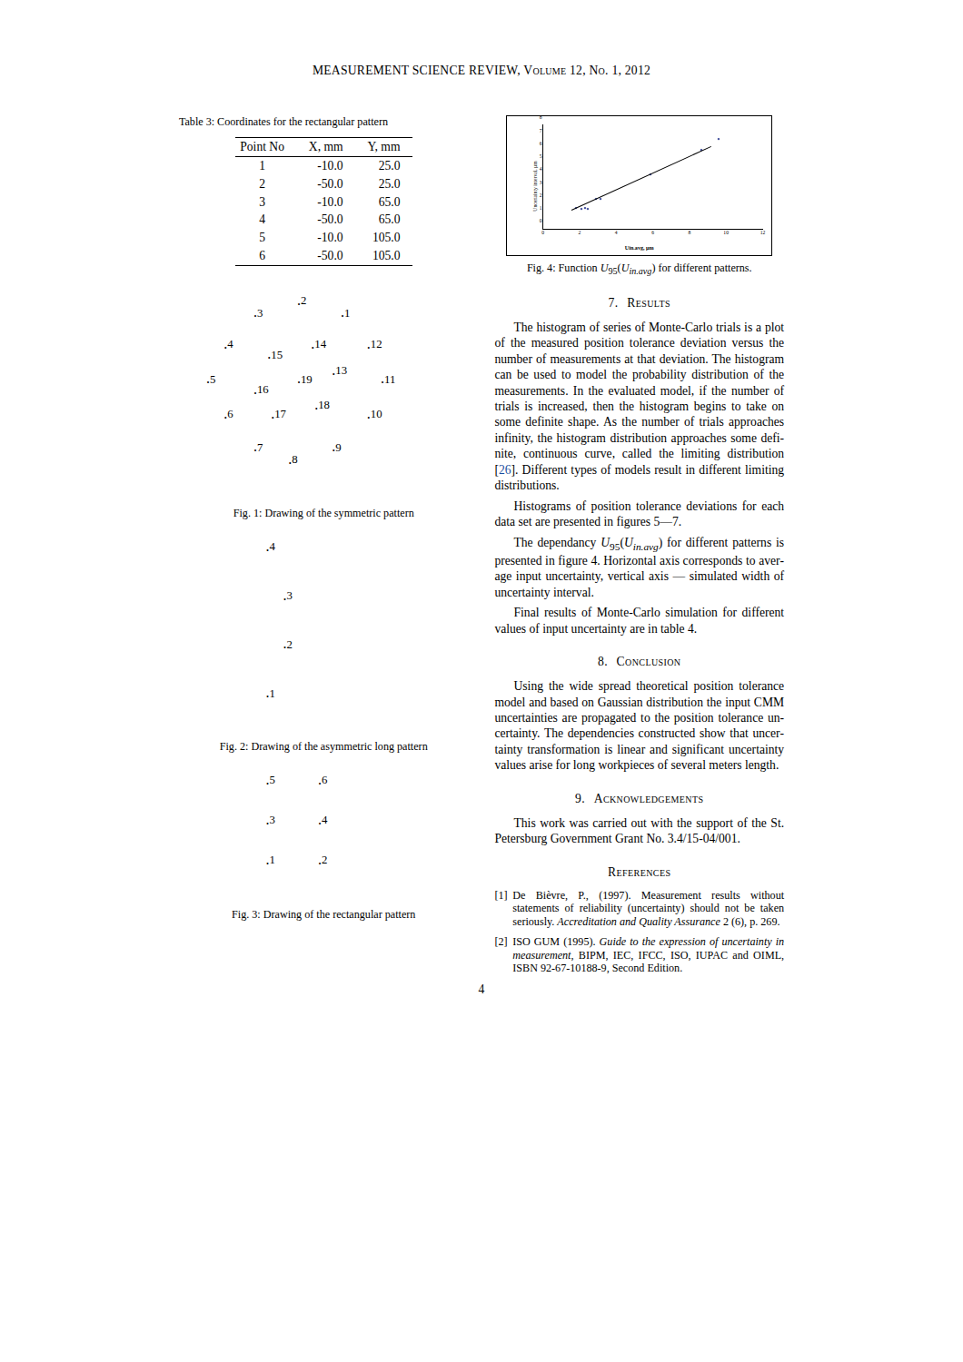MEASUREMENT SCIENCE REVIEW, Volume 12, No. 1, 2012
Table 3: Coordinates for the rectangular pattern
| Point No | X, mm | Y, mm |
| --- | --- | --- |
| 1 | -10.0 | 25.0 |
| 2 | -50.0 | 25.0 |
| 3 | -10.0 | 65.0 |
| 4 | -50.0 | 65.0 |
| 5 | -10.0 | 105.0 |
| 6 | -50.0 | 105.0 |
. 3 . 2 . 1 . 4 . 15 . 14 . 12 . 5 . 16 . 19 . 13 . 11 . 6 . 17 . 18 . 10 . 7 . 8 . 9
Fig. 1: Drawing of the symmetric pattern
. 4 . 3 . 2 . 1
Fig. 2: Drawing of the asymmetric long pattern
. 5 . 6 . 3 . 4 . 1 . 2
Fig. 3: Drawing of the rectangular pattern
Uncertainty interval, µm
Uin.avg, µm
8 7 6 5 4 3 2 1 0 0 2 4 6 8 10 12
Fig. 4: Function U95(Uin.avg) for different patterns.
7. Results
The histogram of series of Monte-Carlo trials is a plot of the measured position tolerance deviation versus the number of measurements at that deviation. The histogram can be used to model the probability distribution of the measurements. In the evaluated model, if the number of trials is increased, then the histogram begins to take on some definite shape. As the number of trials approaches infinity, the histogram distribution approaches some definite, continuous curve, called the limiting distribution [26]. Different types of models result in different limiting distributions.
Histograms of position tolerance deviations for each data set are presented in figures 5—7.
The dependancy U95(Uin.avg) for different patterns is presented in figure 4. Horizontal axis corresponds to average input uncertainty, vertical axis — simulated width of uncertainty interval.
Final results of Monte-Carlo simulation for different values of input uncertainty are in table 4.
8. Conclusion
Using the wide spread theoretical position tolerance model and based on Gaussian distribution the input CMM uncertainties are propagated to the position tolerance uncertainty. The dependencies constructed show that uncertainty transformation is linear and significant uncertainty values arise for long workpieces of several meters length.
9. Acknowledgements
This work was carried out with the support of the St. Petersburg Government Grant No. 3.4/15-04/001.
References
[1] De Bièvre, P., (1997). Measurement results without statements of reliability (uncertainty) should not be taken seriously. Accreditation and Quality Assurance 2 (6), p. 269.
[2] ISO GUM (1995). Guide to the expression of uncertainty in measurement, BIPM, IEC, IFCC, ISO, IUPAC and OIML, ISBN 92-67-10188-9, Second Edition.
4